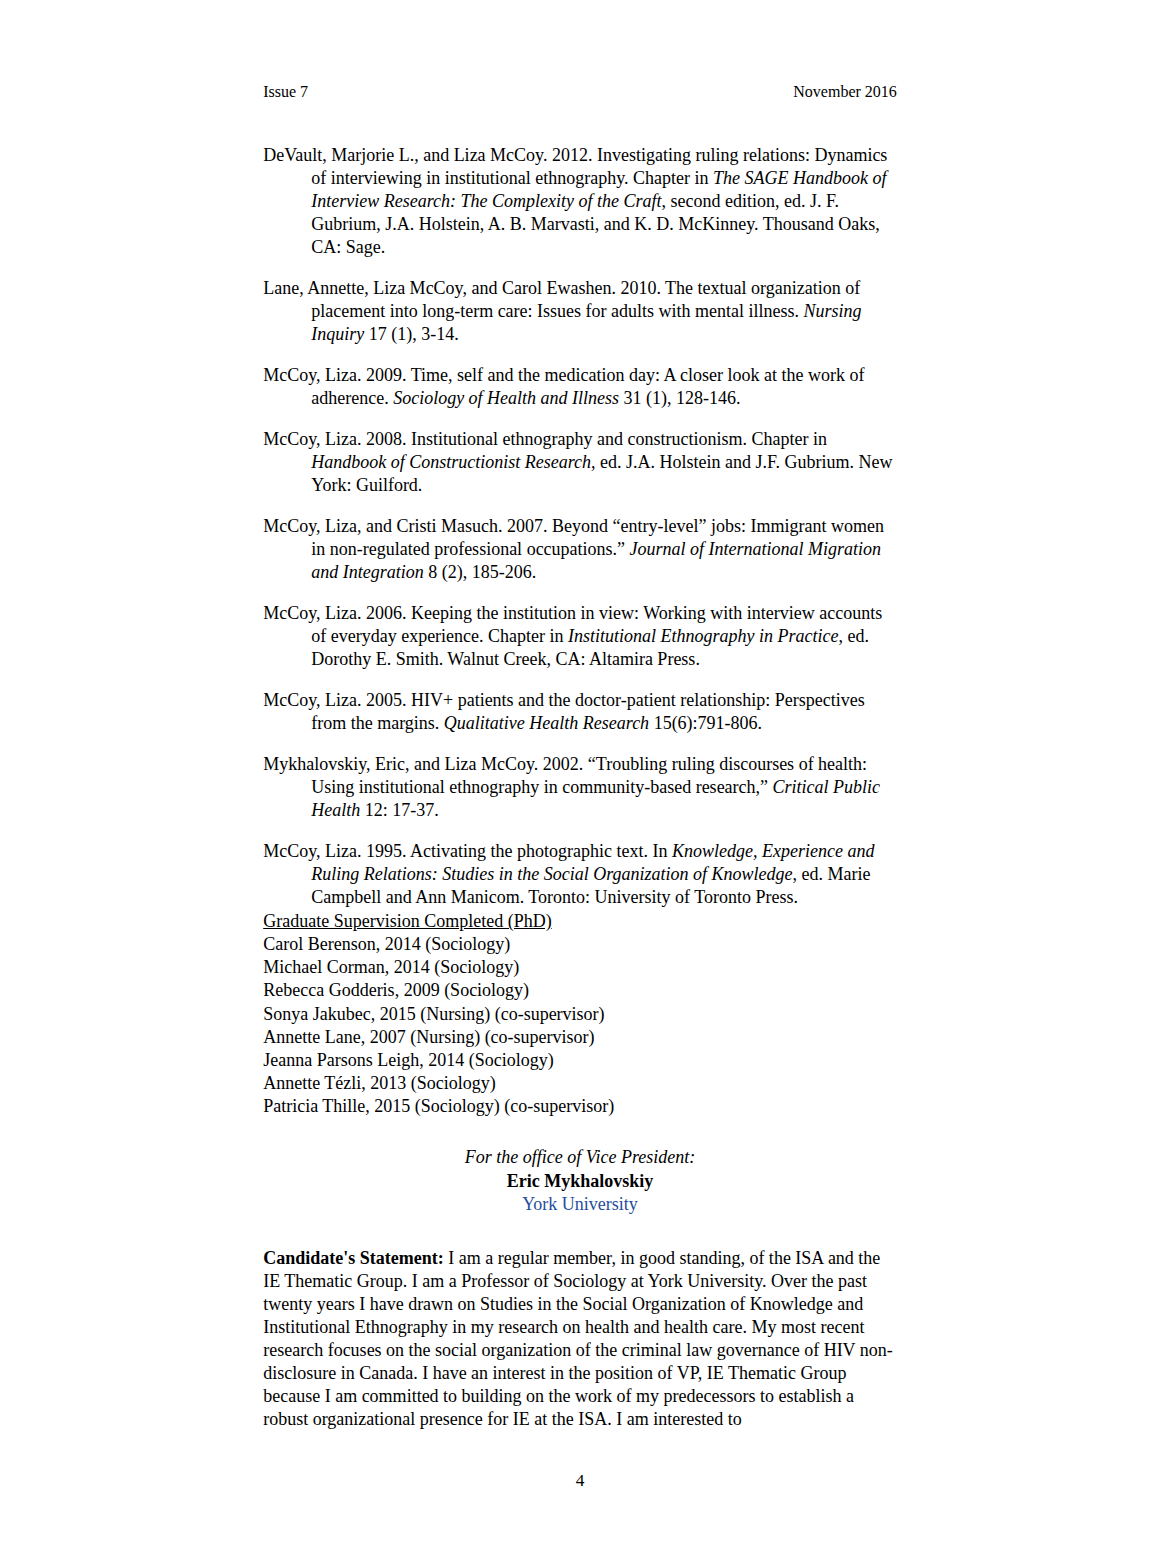Issue 7 November 2016
DeVault, Marjorie L., and Liza McCoy. 2012. Investigating ruling relations: Dynamics of interviewing in institutional ethnography. Chapter in The SAGE Handbook of Interview Research: The Complexity of the Craft, second edition, ed. J. F. Gubrium, J.A. Holstein, A. B. Marvasti, and K. D. McKinney. Thousand Oaks, CA: Sage.
Lane, Annette, Liza McCoy, and Carol Ewashen. 2010. The textual organization of placement into long-term care: Issues for adults with mental illness. Nursing Inquiry 17 (1), 3-14.
McCoy, Liza. 2009. Time, self and the medication day: A closer look at the work of adherence. Sociology of Health and Illness 31 (1), 128-146.
McCoy, Liza. 2008. Institutional ethnography and constructionism. Chapter in Handbook of Constructionist Research, ed. J.A. Holstein and J.F. Gubrium. New York: Guilford.
McCoy, Liza, and Cristi Masuch. 2007. Beyond “entry-level” jobs: Immigrant women in non-regulated professional occupations.” Journal of International Migration and Integration 8 (2), 185-206.
McCoy, Liza. 2006. Keeping the institution in view: Working with interview accounts of everyday experience. Chapter in Institutional Ethnography in Practice, ed. Dorothy E. Smith. Walnut Creek, CA: Altamira Press.
McCoy, Liza. 2005. HIV+ patients and the doctor-patient relationship: Perspectives from the margins. Qualitative Health Research 15(6):791-806.
Mykhalovskiy, Eric, and Liza McCoy. 2002. “Troubling ruling discourses of health: Using institutional ethnography in community-based research,” Critical Public Health 12: 17-37.
McCoy, Liza. 1995. Activating the photographic text. In Knowledge, Experience and Ruling Relations: Studies in the Social Organization of Knowledge, ed. Marie Campbell and Ann Manicom. Toronto: University of Toronto Press.
Graduate Supervision Completed (PhD)
Carol Berenson, 2014 (Sociology)
Michael Corman, 2014 (Sociology)
Rebecca Godderis, 2009 (Sociology)
Sonya Jakubec, 2015 (Nursing) (co-supervisor)
Annette Lane, 2007 (Nursing) (co-supervisor)
Jeanna Parsons Leigh, 2014 (Sociology)
Annette Tézli, 2013 (Sociology)
Patricia Thille, 2015 (Sociology) (co-supervisor)
For the office of Vice President:
Eric Mykhalovskiy
York University
Candidate's Statement: I am a regular member, in good standing, of the ISA and the IE Thematic Group. I am a Professor of Sociology at York University. Over the past twenty years I have drawn on Studies in the Social Organization of Knowledge and Institutional Ethnography in my research on health and health care. My most recent research focuses on the social organization of the criminal law governance of HIV non-disclosure in Canada. I have an interest in the position of VP, IE Thematic Group because I am committed to building on the work of my predecessors to establish a robust organizational presence for IE at the ISA. I am interested to
4